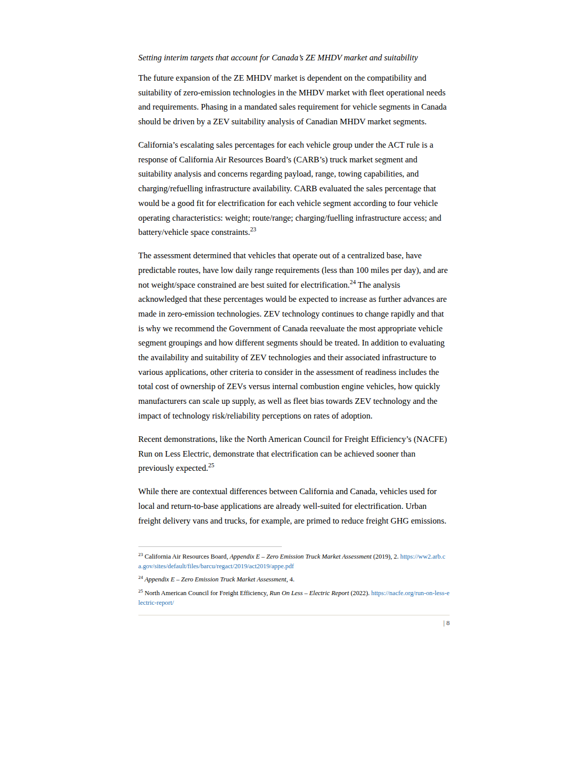Setting interim targets that account for Canada’s ZE MHDV market and suitability
The future expansion of the ZE MHDV market is dependent on the compatibility and suitability of zero-emission technologies in the MHDV market with fleet operational needs and requirements. Phasing in a mandated sales requirement for vehicle segments in Canada should be driven by a ZEV suitability analysis of Canadian MHDV market segments.
California’s escalating sales percentages for each vehicle group under the ACT rule is a response of California Air Resources Board’s (CARB’s) truck market segment and suitability analysis and concerns regarding payload, range, towing capabilities, and charging/refuelling infrastructure availability. CARB evaluated the sales percentage that would be a good fit for electrification for each vehicle segment according to four vehicle operating characteristics: weight; route/range; charging/fuelling infrastructure access; and battery/vehicle space constraints.23
The assessment determined that vehicles that operate out of a centralized base, have predictable routes, have low daily range requirements (less than 100 miles per day), and are not weight/space constrained are best suited for electrification.24 The analysis acknowledged that these percentages would be expected to increase as further advances are made in zero-emission technologies. ZEV technology continues to change rapidly and that is why we recommend the Government of Canada reevaluate the most appropriate vehicle segment groupings and how different segments should be treated. In addition to evaluating the availability and suitability of ZEV technologies and their associated infrastructure to various applications, other criteria to consider in the assessment of readiness includes the total cost of ownership of ZEVs versus internal combustion engine vehicles, how quickly manufacturers can scale up supply, as well as fleet bias towards ZEV technology and the impact of technology risk/reliability perceptions on rates of adoption.
Recent demonstrations, like the North American Council for Freight Efficiency’s (NACFE) Run on Less Electric, demonstrate that electrification can be achieved sooner than previously expected.25
While there are contextual differences between California and Canada, vehicles used for local and return-to-base applications are already well-suited for electrification. Urban freight delivery vans and trucks, for example, are primed to reduce freight GHG emissions.
23 California Air Resources Board, Appendix E – Zero Emission Truck Market Assessment (2019), 2. https://ww2.arb.ca.gov/sites/default/files/barcu/regact/2019/act2019/appe.pdf
24 Appendix E – Zero Emission Truck Market Assessment, 4.
25 North American Council for Freight Efficiency, Run On Less – Electric Report (2022). https://nacfe.org/run-on-less-electric-report/
| 8